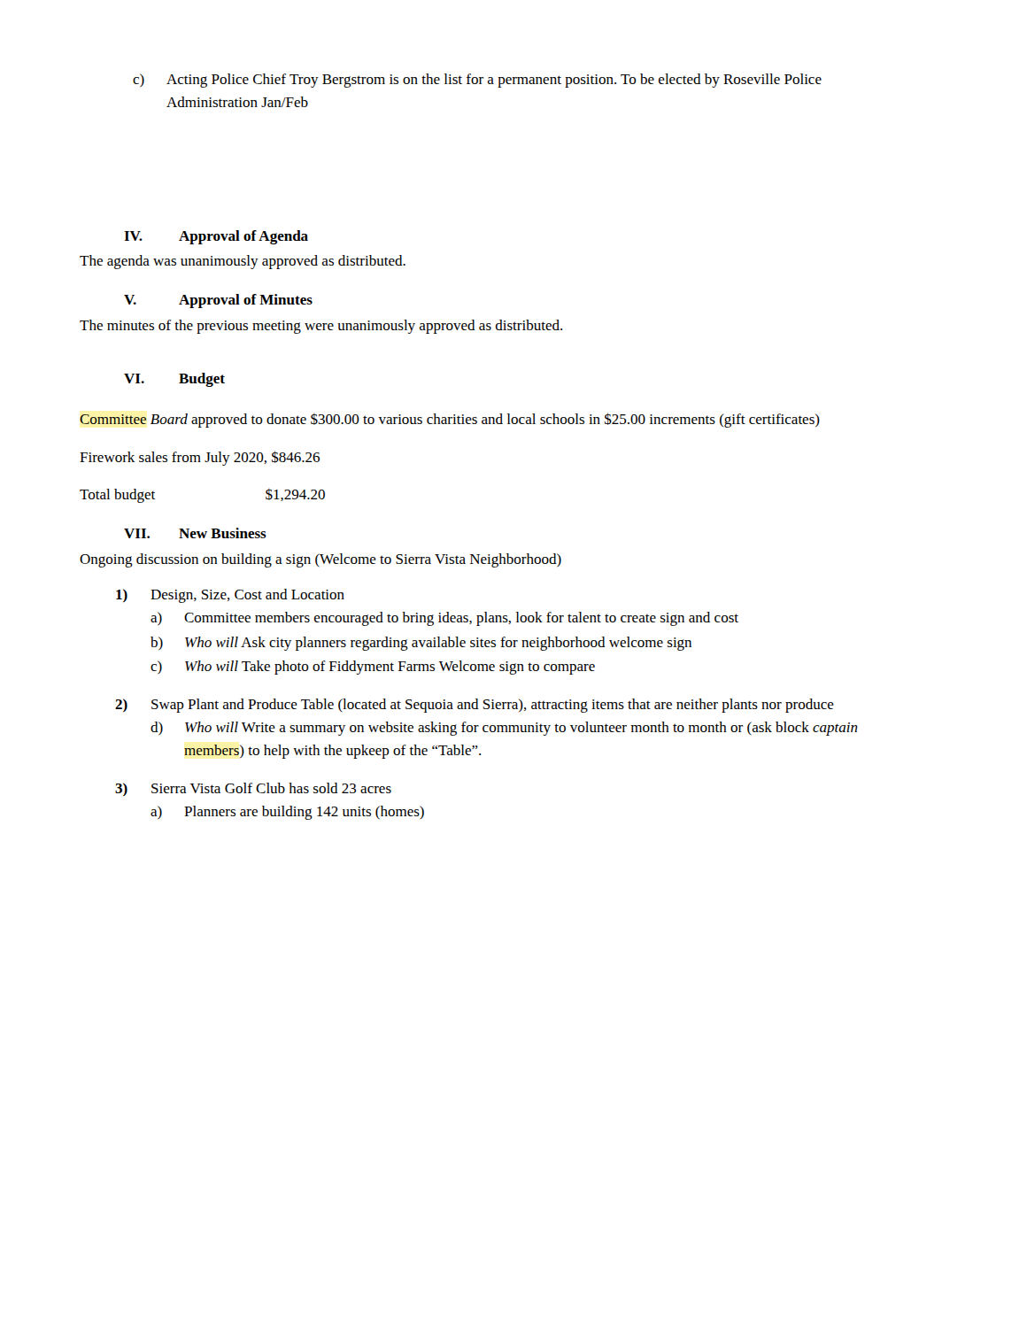c) Acting Police Chief Troy Bergstrom is on the list for a permanent position. To be elected by Roseville Police Administration Jan/Feb
IV. Approval of Agenda
The agenda was unanimously approved as distributed.
V. Approval of Minutes
The minutes of the previous meeting were unanimously approved as distributed.
VI. Budget
Committee Board approved to donate $300.00 to various charities and local schools in $25.00 increments (gift certificates)
Firework sales from July 2020, $846.26
Total budget $1,294.20
VII. New Business
Ongoing discussion on building a sign (Welcome to Sierra Vista Neighborhood)
1) Design, Size, Cost and Location
a) Committee members encouraged to bring ideas, plans, look for talent to create sign and cost
b) Who will Ask city planners regarding available sites for neighborhood welcome sign
c) Who will Take photo of Fiddyment Farms Welcome sign to compare
2) Swap Plant and Produce Table (located at Sequoia and Sierra), attracting items that are neither plants nor produce
d) Who will Write a summary on website asking for community to volunteer month to month or (ask block captain members) to help with the upkeep of the “Table”.
3) Sierra Vista Golf Club has sold 23 acres
a) Planners are building 142 units (homes)